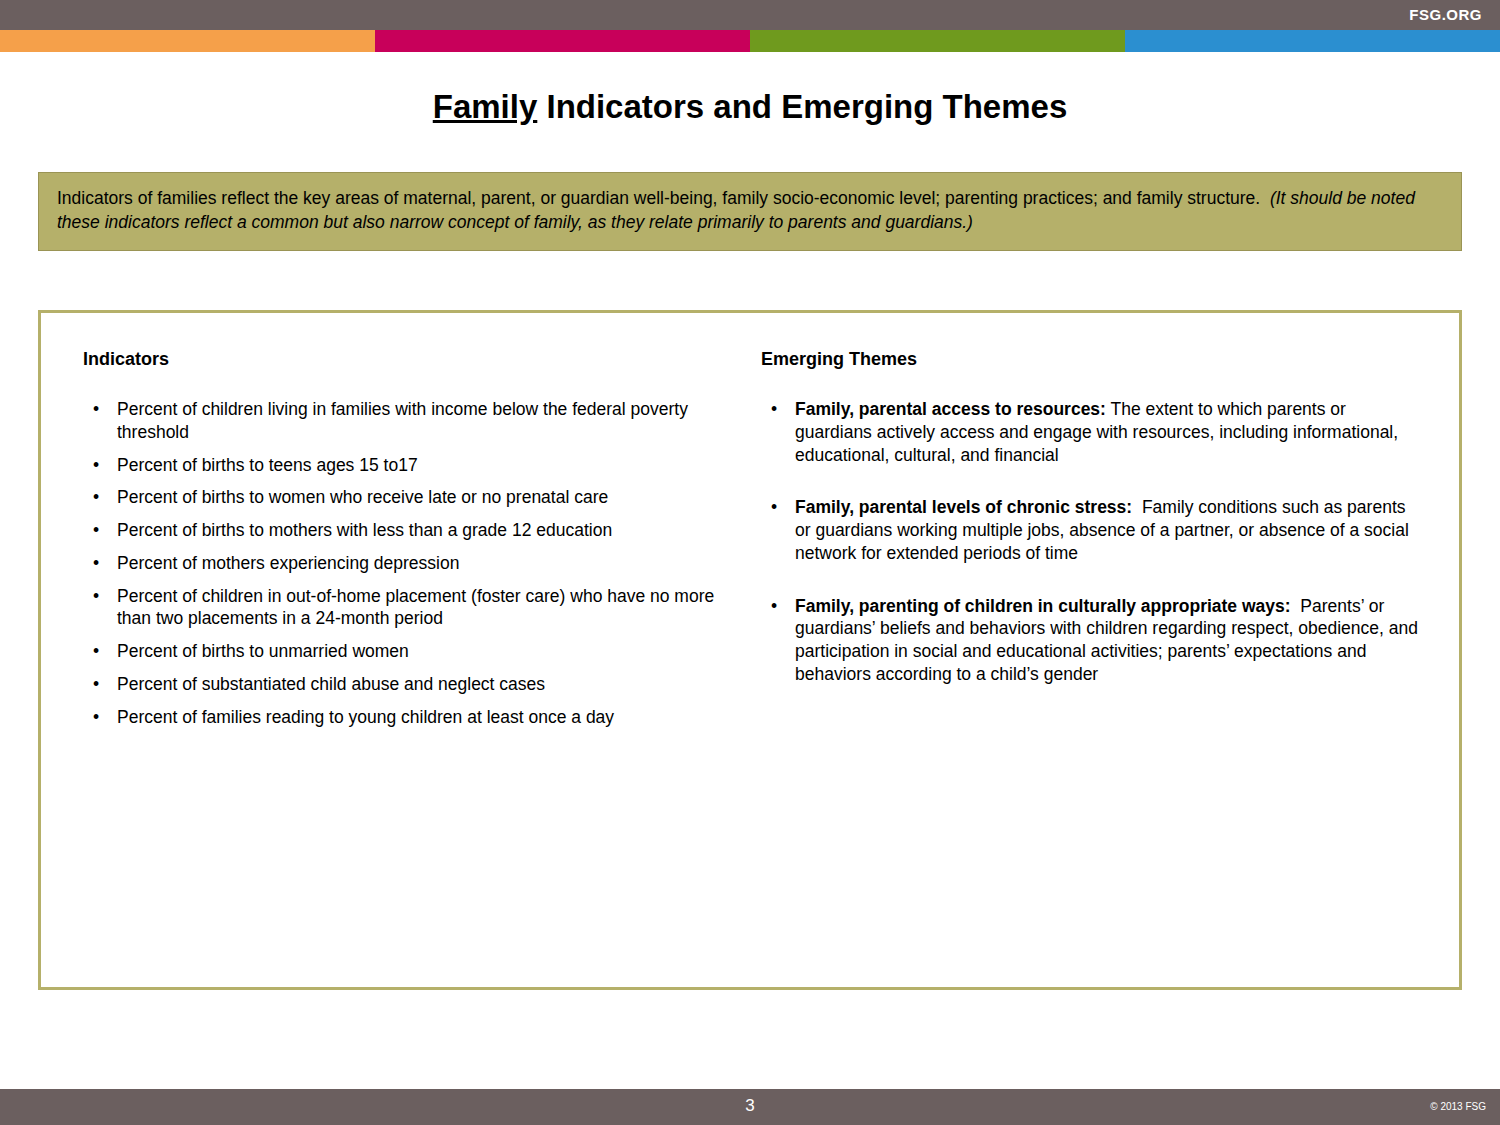FSG.ORG
Family Indicators and Emerging Themes
Indicators of families reflect the key areas of maternal, parent, or guardian well-being, family socio-economic level; parenting practices; and family structure. (It should be noted these indicators reflect a common but also narrow concept of family, as they relate primarily to parents and guardians.)
Indicators
Percent of children living in families with income below the federal poverty threshold
Percent of births to teens ages 15 to17
Percent of births to women who receive late or no prenatal care
Percent of births to mothers with less than a grade 12 education
Percent of mothers experiencing depression
Percent of children in out-of-home placement (foster care) who have no more than two placements in a 24-month period
Percent of births to unmarried women
Percent of substantiated child abuse and neglect cases
Percent of families reading to young children at least once a day
Emerging Themes
Family, parental access to resources: The extent to which parents or guardians actively access and engage with resources, including informational, educational, cultural, and financial
Family, parental levels of chronic stress: Family conditions such as parents or guardians working multiple jobs, absence of a partner, or absence of a social network for extended periods of time
Family, parenting of children in culturally appropriate ways: Parents’ or guardians’ beliefs and behaviors with children regarding respect, obedience, and participation in social and educational activities; parents’ expectations and behaviors according to a child’s gender
3 © 2013 FSG